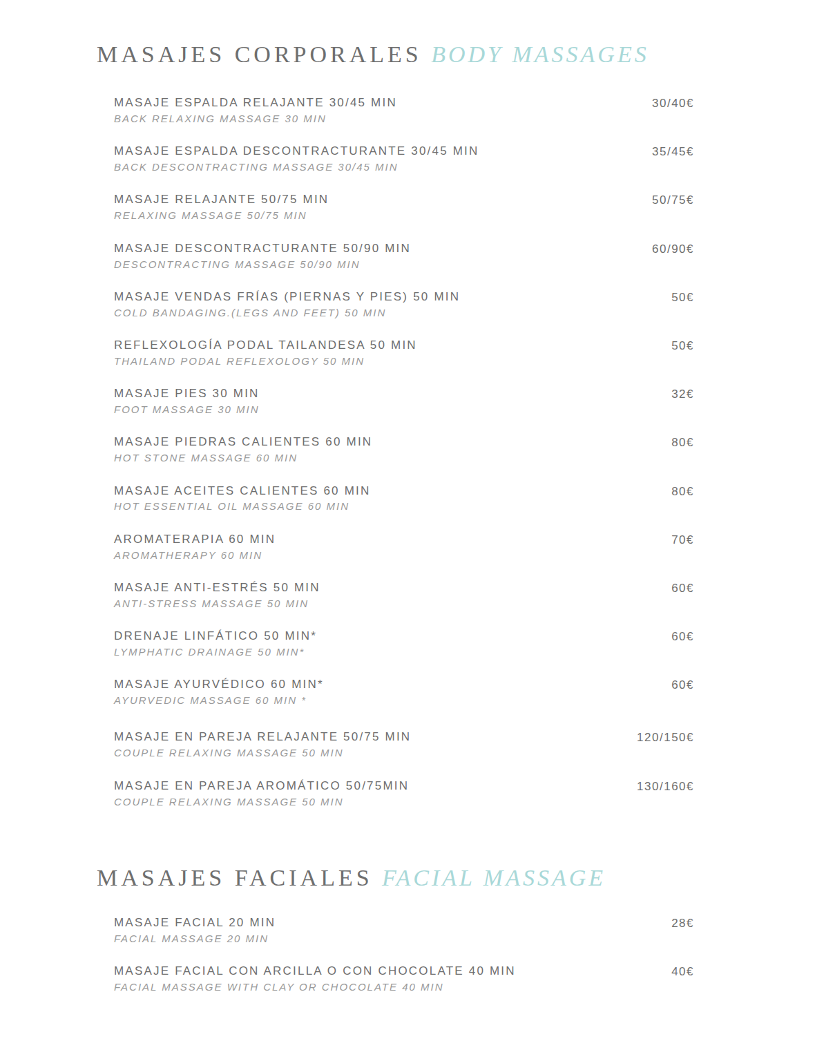Masajes Corporales Body Massages
| Masaje espalda relajante 30/45 min Back relaxing massage 30 min | 30/40€ |
| Masaje espalda descontracturante 30/45 min Back descontracting massage 30/45 min | 35/45€ |
| Masaje relajante 50/75 min Relaxing massage 50/75 min | 50/75€ |
| Masaje descontracturante 50/90 min Descontracting massage 50/90 min | 60/90€ |
| Masaje vendas frías (piernas y pies) 50 min Cold bandaging.(legs and feet) 50 min | 50€ |
| Reflexología podal tailandesa 50 min Thailand podal reflexology 50 min | 50€ |
| Masaje pies 30 min Foot massage 30 min | 32€ |
| Masaje piedras calientes 60 min Hot stone massage 60 min | 80€ |
| Masaje aceites calientes 60 min Hot essential oil massage 60 min | 80€ |
| Aromaterapia 60 min Aromatherapy 60 min | 70€ |
| Masaje anti-estrés 50 min Anti-stress massage 50 min | 60€ |
| Drenaje linfático 50 min* Lymphatic drainage 50 min* | 60€ |
| Masaje ayurvédico 60 min* Ayurvedic massage 60 min * | 60€ |
| Masaje en pareja relajante 50/75 min Couple relaxing massage 50 min | 120/150€ |
| Masaje en pareja aromático 50/75min Couple relaxing massage 50 min | 130/160€ |
Masajes Faciales Facial Massage
| Masaje facial 20 min Facial massage 20 min | 28€ |
| Masaje facial con arcilla o con chocolate 40 min Facial massage with clay or chocolate 40 min | 40€ |